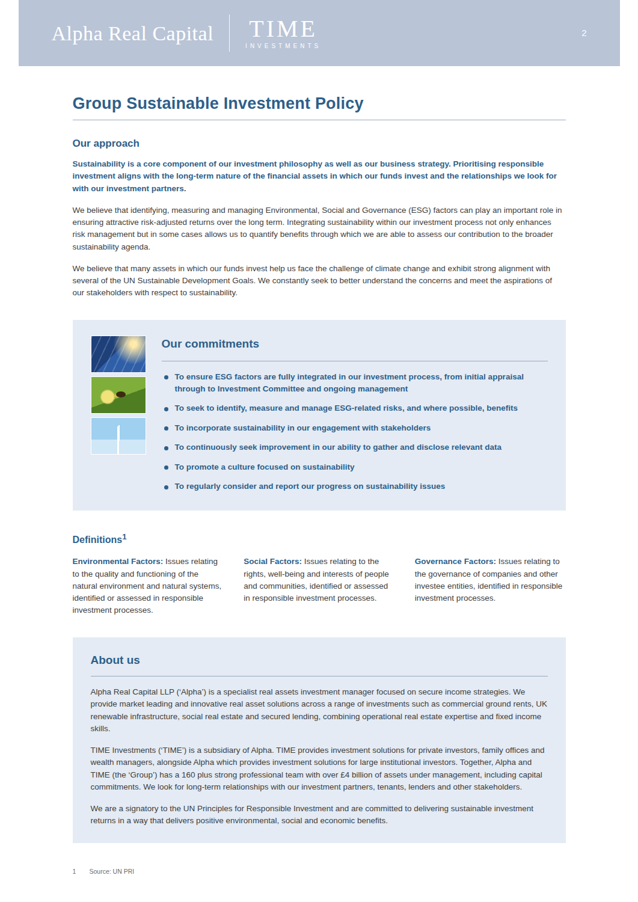Alpha Real Capital
TIME
INVESTMENTS
2
Group Sustainable Investment Policy
Our approach
Sustainability is a core component of our investment philosophy as well as our business strategy. Prioritising responsible investment aligns with the long-term nature of the financial assets in which our funds invest and the relationships we look for with our investment partners.
We believe that identifying, measuring and managing Environmental, Social and Governance (ESG) factors can play an important role in ensuring attractive risk-adjusted returns over the long term. Integrating sustainability within our investment process not only enhances risk management but in some cases allows us to quantify benefits through which we are able to assess our contribution to the broader sustainability agenda.
We believe that many assets in which our funds invest help us face the challenge of climate change and exhibit strong alignment with several of the UN Sustainable Development Goals. We constantly seek to better understand the concerns and meet the aspirations of our stakeholders with respect to sustainability.
Our commitments
To ensure ESG factors are fully integrated in our investment process, from initial appraisal through to Investment Committee and ongoing management
To seek to identify, measure and manage ESG-related risks, and where possible, benefits
To incorporate sustainability in our engagement with stakeholders
To continuously seek improvement in our ability to gather and disclose relevant data
To promote a culture focused on sustainability
To regularly consider and report our progress on sustainability issues
Definitions1
Environmental Factors: Issues relating to the quality and functioning of the natural environment and natural systems, identified or assessed in responsible investment processes.
Social Factors: Issues relating to the rights, well-being and interests of people and communities, identified or assessed in responsible investment processes.
Governance Factors: Issues relating to the governance of companies and other investee entities, identified in responsible investment processes.
About us
Alpha Real Capital LLP (‘Alpha’) is a specialist real assets investment manager focused on secure income strategies. We provide market leading and innovative real asset solutions across a range of investments such as commercial ground rents, UK renewable infrastructure, social real estate and secured lending, combining operational real estate expertise and fixed income skills.
TIME Investments (‘TIME’) is a subsidiary of Alpha. TIME provides investment solutions for private investors, family offices and wealth managers, alongside Alpha which provides investment solutions for large institutional investors. Together, Alpha and TIME (the ‘Group’) has a 160 plus strong professional team with over £4 billion of assets under management, including capital commitments. We look for long-term relationships with our investment partners, tenants, lenders and other stakeholders.
We are a signatory to the UN Principles for Responsible Investment and are committed to delivering sustainable investment returns in a way that delivers positive environmental, social and economic benefits.
1 Source: UN PRI